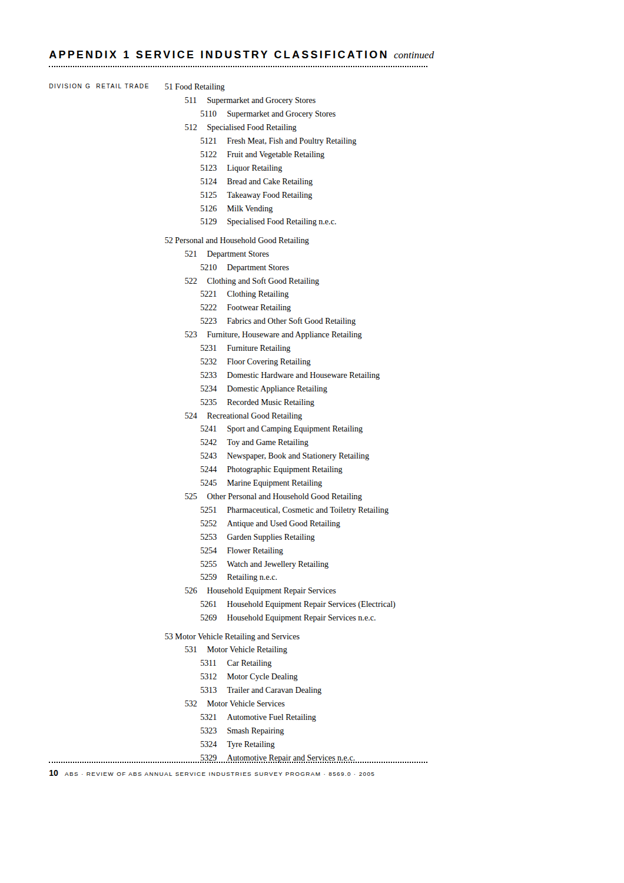APPENDIX 1 SERVICE INDUSTRY CLASSIFICATION continued
DIVISION G RETAIL TRADE
51 Food Retailing
511 Supermarket and Grocery Stores
5110 Supermarket and Grocery Stores
512 Specialised Food Retailing
5121 Fresh Meat, Fish and Poultry Retailing
5122 Fruit and Vegetable Retailing
5123 Liquor Retailing
5124 Bread and Cake Retailing
5125 Takeaway Food Retailing
5126 Milk Vending
5129 Specialised Food Retailing n.e.c.
52 Personal and Household Good Retailing
521 Department Stores
5210 Department Stores
522 Clothing and Soft Good Retailing
5221 Clothing Retailing
5222 Footwear Retailing
5223 Fabrics and Other Soft Good Retailing
523 Furniture, Houseware and Appliance Retailing
5231 Furniture Retailing
5232 Floor Covering Retailing
5233 Domestic Hardware and Houseware Retailing
5234 Domestic Appliance Retailing
5235 Recorded Music Retailing
524 Recreational Good Retailing
5241 Sport and Camping Equipment Retailing
5242 Toy and Game Retailing
5243 Newspaper, Book and Stationery Retailing
5244 Photographic Equipment Retailing
5245 Marine Equipment Retailing
525 Other Personal and Household Good Retailing
5251 Pharmaceutical, Cosmetic and Toiletry Retailing
5252 Antique and Used Good Retailing
5253 Garden Supplies Retailing
5254 Flower Retailing
5255 Watch and Jewellery Retailing
5259 Retailing n.e.c.
526 Household Equipment Repair Services
5261 Household Equipment Repair Services (Electrical)
5269 Household Equipment Repair Services n.e.c.
53 Motor Vehicle Retailing and Services
531 Motor Vehicle Retailing
5311 Car Retailing
5312 Motor Cycle Dealing
5313 Trailer and Caravan Dealing
532 Motor Vehicle Services
5321 Automotive Fuel Retailing
5323 Smash Repairing
5324 Tyre Retailing
5329 Automotive Repair and Services n.e.c.
10 ABS · REVIEW OF ABS ANNUAL SERVICE INDUSTRIES SURVEY PROGRAM · 8569.0 · 2005